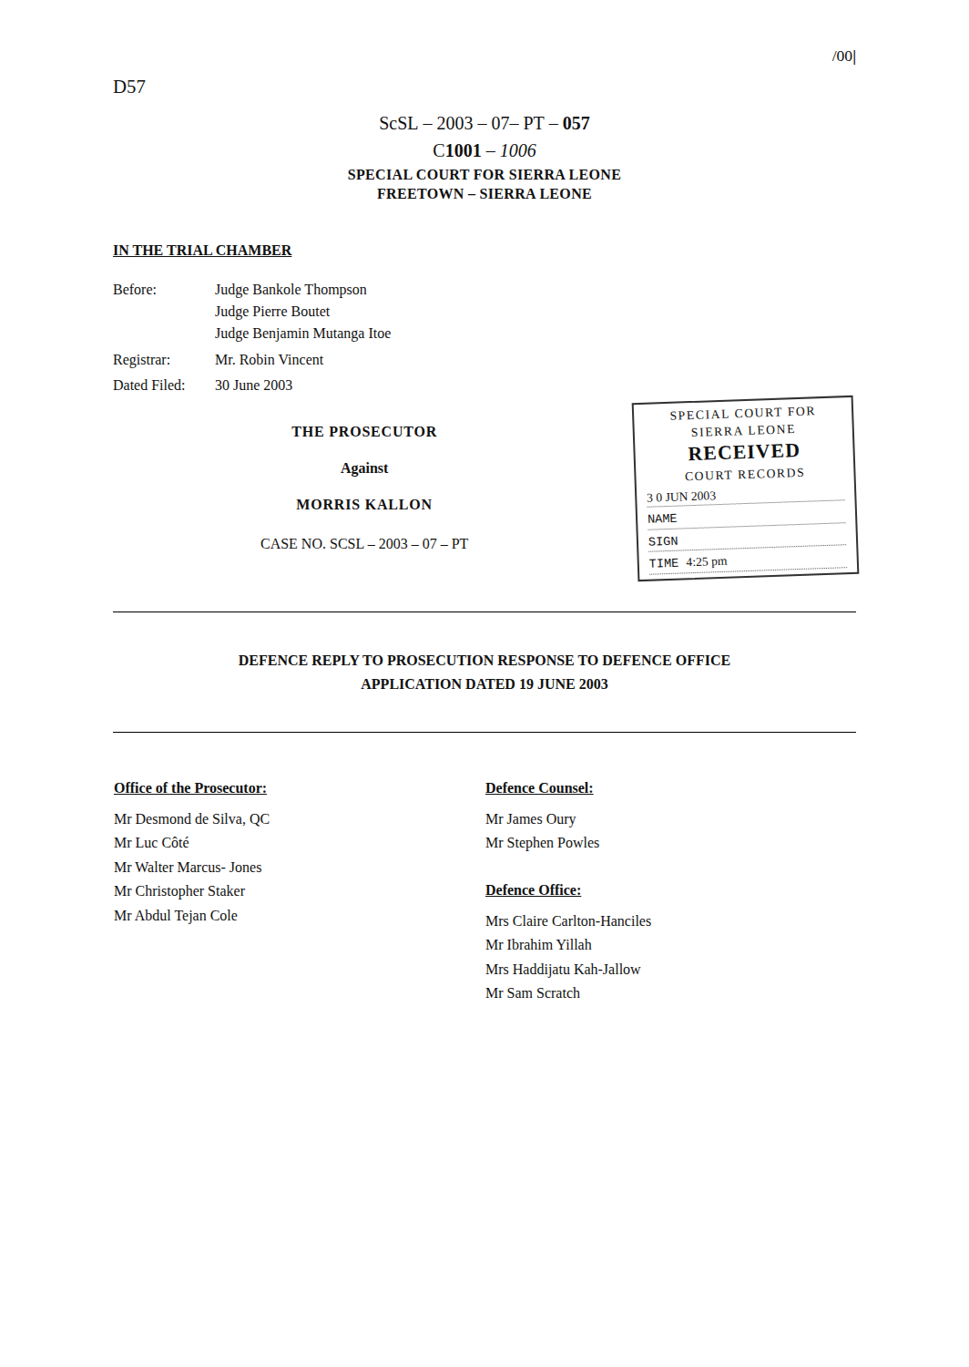/00|
D57
ScSL – 2003 – 07– PT – 057
C1001 – 1006
SPECIAL COURT FOR SIERRA LEONE
FREETOWN – SIERRA LEONE
IN THE TRIAL CHAMBER
| Before: | Judge Bankole Thompson Judge Pierre Boutet Judge Benjamin Mutanga Itoe |
| Registrar: | Mr. Robin Vincent |
| Dated Filed: | 30 June 2003 |
SPECIAL COURT FOR SIERRA LEONE RECEIVED COURT RECORDS
3 0 JUN 2003
NAME
SIGN
TIME 4:25 pm
THE PROSECUTOR
Against
MORRIS KALLON
CASE NO. SCSL – 2003 – 07 – PT
Defence Reply to Prosecution Response to Defence Office
Application Dated 19 June 2003
| Office of the Prosecutor: Mr Desmond de Silva, QC Mr Luc Côté Mr Walter Marcus- Jones Mr Christopher Staker Mr Abdul Tejan Cole | Defence Counsel: Mr James Oury Mr Stephen Powles Defence Office: Mrs Claire Carlton-Hanciles Mr Ibrahim Yillah Mrs Haddijatu Kah-Jallow Mr Sam Scratch |